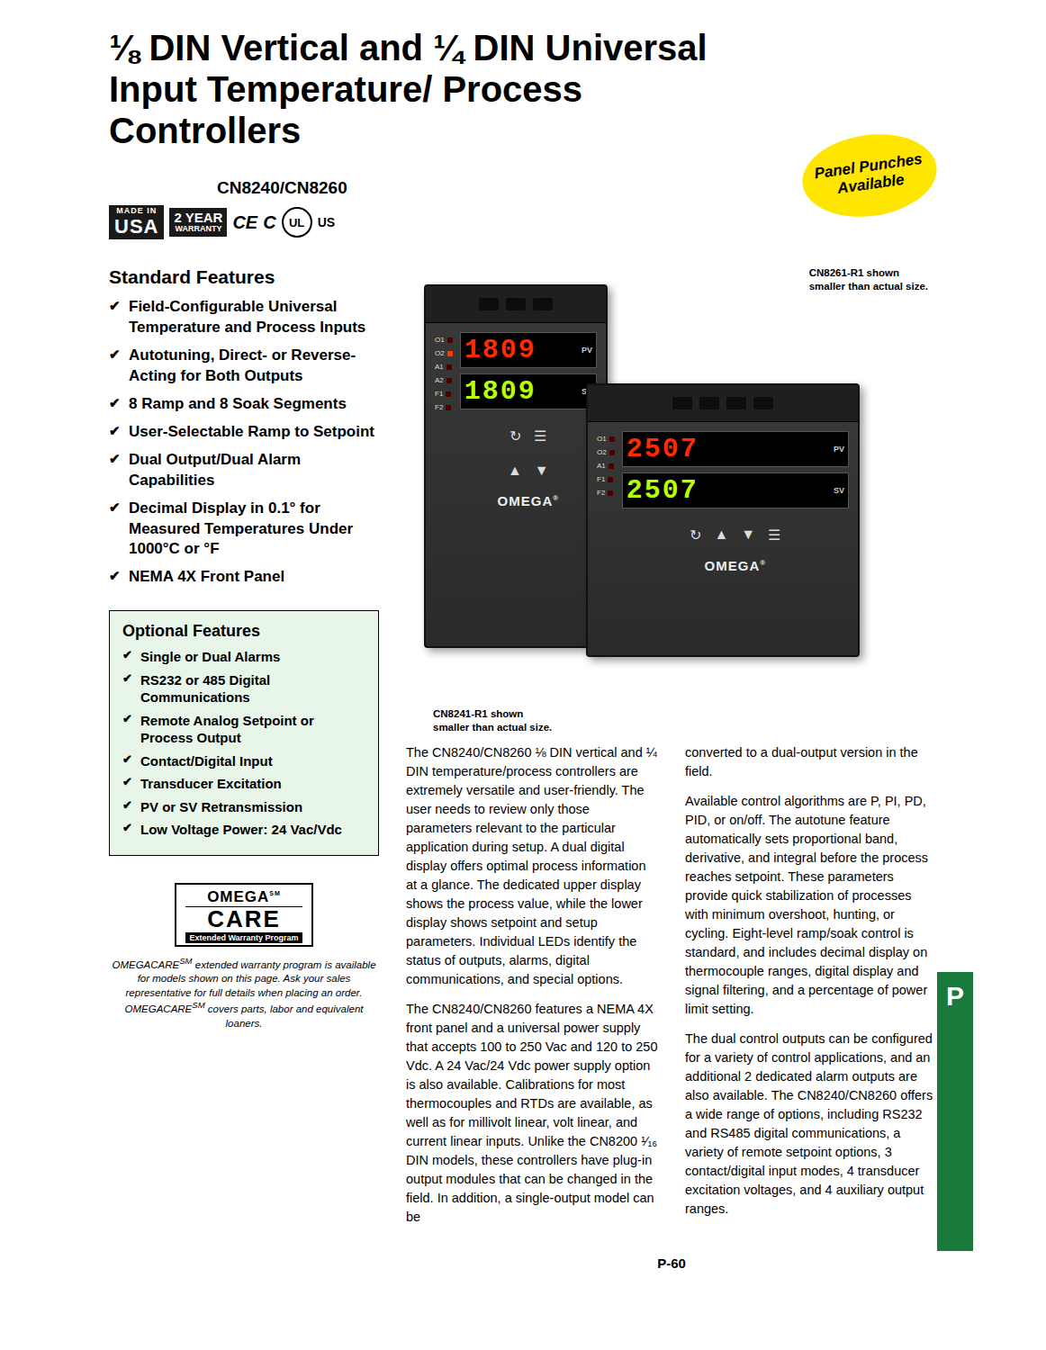⅛ DIN Vertical and ¼ DIN Universal Input Temperature/ Process Controllers
Panel Punches
Available
CN8240/CN8260
MADE IN
USA
2 YEAR
WARRANTY
CE
C
UL
US
Standard Features
Field-Configurable Universal Temperature and Process Inputs
Autotuning, Direct- or Reverse-Acting for Both Outputs
8 Ramp and 8 Soak Segments
User-Selectable Ramp to Setpoint
Dual Output/Dual Alarm Capabilities
Decimal Display in 0.1° for Measured Temperatures Under 1000°C or °F
NEMA 4X Front Panel
Optional Features
Single or Dual Alarms
RS232 or 485 Digital Communications
Remote Analog Setpoint or Process Output
Contact/Digital Input
Transducer Excitation
PV or SV Retransmission
Low Voltage Power: 24 Vac/Vdc
OMEGASM
CARE
Extended Warranty Program
OMEGACARESM extended warranty program is available for models shown on this page. Ask your sales representative for full details when placing an order. OMEGACARESM covers parts, labor and equivalent loaners.
CN8261-R1 shown
smaller than actual size.
O1
O2
A1
A2
F1
F2
1809 PV
1809 SV
↻☰
▲▼
OMEGA®
O1
O2
A1
F1
F2
2507 PV
2507 SV
↻▲▼☰
OMEGA®
CN8241-R1 shown
smaller than actual size.
The CN8240/CN8260 ⅛ DIN vertical and ¼ DIN temperature/process controllers are extremely versatile and user-friendly. The user needs to review only those parameters relevant to the particular application during setup. A dual digital display offers optimal process information at a glance. The dedicated upper display shows the process value, while the lower display shows setpoint and setup parameters. Individual LEDs identify the status of outputs, alarms, digital communications, and special options.
The CN8240/CN8260 features a NEMA 4X front panel and a universal power supply that accepts 100 to 250 Vac and 120 to 250 Vdc. A 24 Vac/24 Vdc power supply option is also available. Calibrations for most thermocouples and RTDs are available, as well as for millivolt linear, volt linear, and current linear inputs. Unlike the CN8200 ¹⁄₁₆ DIN models, these controllers have plug-in output modules that can be changed in the field. In addition, a single-output model can be
converted to a dual-output version in the field.
Available control algorithms are P, PI, PD, PID, or on/off. The autotune feature automatically sets proportional band, derivative, and integral before the process reaches setpoint. These parameters provide quick stabilization of processes with minimum overshoot, hunting, or cycling. Eight-level ramp/soak control is standard, and includes decimal display on thermocouple ranges, digital display and signal filtering, and a percentage of power limit setting.
The dual control outputs can be configured for a variety of control applications, and an additional 2 dedicated alarm outputs are also available. The CN8240/CN8260 offers a wide range of options, including RS232 and RS485 digital communications, a variety of remote setpoint options, 3 contact/digital input modes, 4 transducer excitation voltages, and 4 auxiliary output ranges.
P-60
P